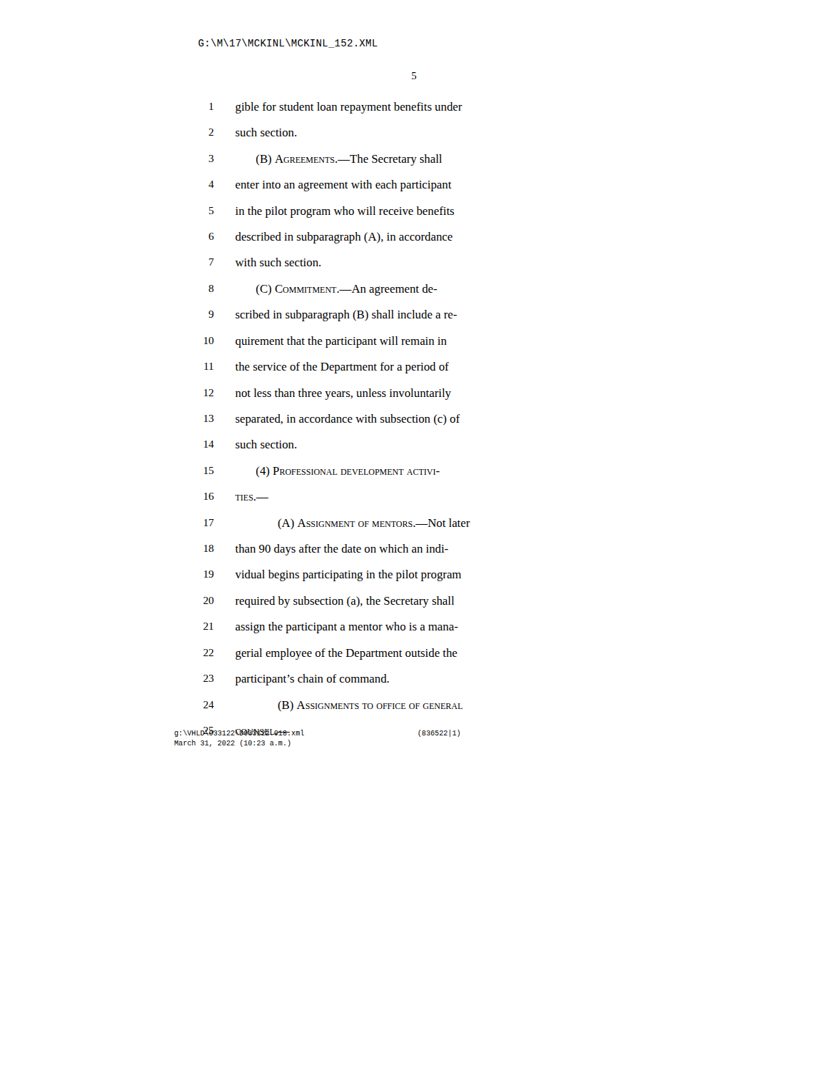G:\M\17\MCKINL\MCKINL_152.XML
5
| 1 | gible for student loan repayment benefits under |
| 2 | such section. |
| 3 | (B) Agreements. —The Secretary shall |
| 4 | enter into an agreement with each participant |
| 5 | in the pilot program who will receive benefits |
| 6 | described in subparagraph (A), in accordance |
| 7 | with such section. |
| 8 | (C) Commitment. —An agreement de- |
| 9 | scribed in subparagraph (B) shall include a re- |
| 10 | quirement that the participant will remain in |
| 11 | the service of the Department for a period of |
| 12 | not less than three years, unless involuntarily |
| 13 | separated, in accordance with subsection (c) of |
| 14 | such section. |
| 15 | (4) Professional development activi- |
| 16 | ties. — |
| 17 | (A) Assignment of mentors. —Not later |
| 18 | than 90 days after the date on which an indi- |
| 19 | vidual begins participating in the pilot program |
| 20 | required by subsection (a), the Secretary shall |
| 21 | assign the participant a mentor who is a mana- |
| 22 | gerial employee of the Department outside the |
| 23 | participant’s chain of command. |
| 24 | (B) Assignments to office of general |
| 25 | counsel. — |
g:\VHLD\033122\D033122.018.xml(836522|1)
March 31, 2022 (10:23 a.m.)